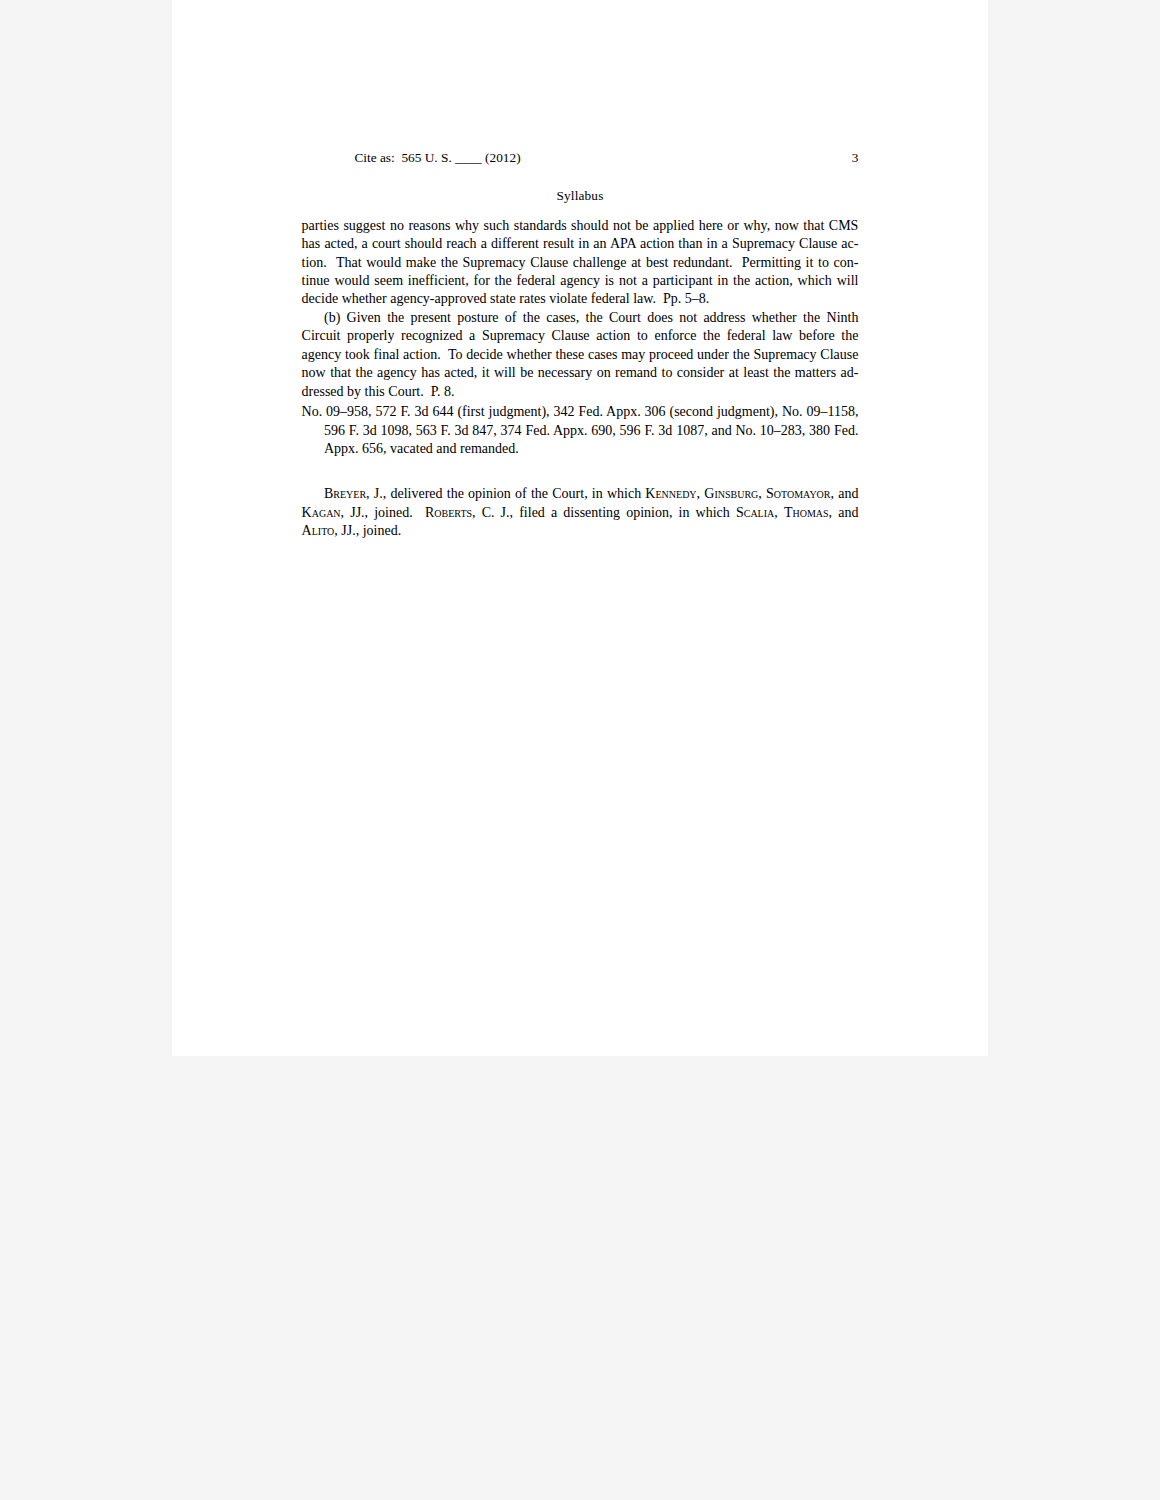Cite as: 565 U. S. ____ (2012) 3
Syllabus
parties suggest no reasons why such standards should not be applied here or why, now that CMS has acted, a court should reach a different result in an APA action than in a Supremacy Clause action. That would make the Supremacy Clause challenge at best redundant. Permitting it to continue would seem inefficient, for the federal agency is not a participant in the action, which will decide whether agency-approved state rates violate federal law. Pp. 5–8.
(b) Given the present posture of the cases, the Court does not address whether the Ninth Circuit properly recognized a Supremacy Clause action to enforce the federal law before the agency took final action. To decide whether these cases may proceed under the Supremacy Clause now that the agency has acted, it will be necessary on remand to consider at least the matters addressed by this Court. P. 8.
No. 09–958, 572 F. 3d 644 (first judgment), 342 Fed. Appx. 306 (second judgment), No. 09–1158, 596 F. 3d 1098, 563 F. 3d 847, 374 Fed. Appx. 690, 596 F. 3d 1087, and No. 10–283, 380 Fed. Appx. 656, vacated and remanded.
Breyer, J., delivered the opinion of the Court, in which Kennedy, Ginsburg, Sotomayor, and Kagan, JJ., joined. Roberts, C. J., filed a dissenting opinion, in which Scalia, Thomas, and Alito, JJ., joined.